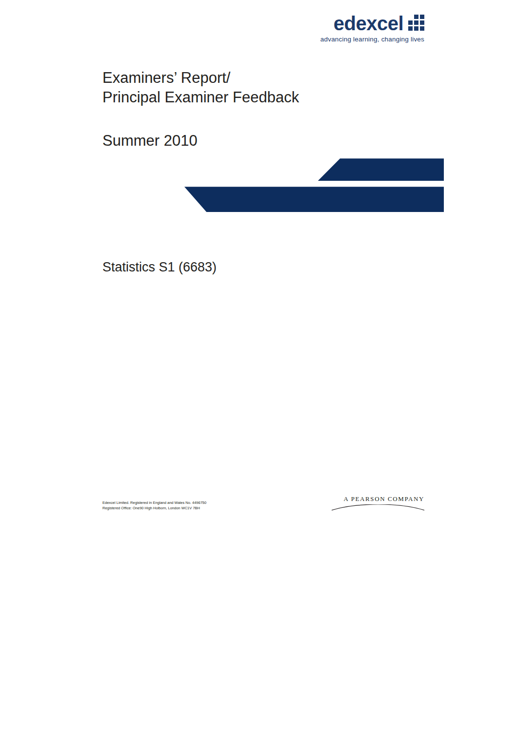edexcel
advancing learning, changing lives
Examiners’ Report/
Principal Examiner Feedback
Summer 2010
GCE
Statistics S1 (6683)
Edexcel Limited. Registered in England and Wales No. 4496750
Registered Office: One90 High Holborn, London WC1V 7BH
A Pearson Company